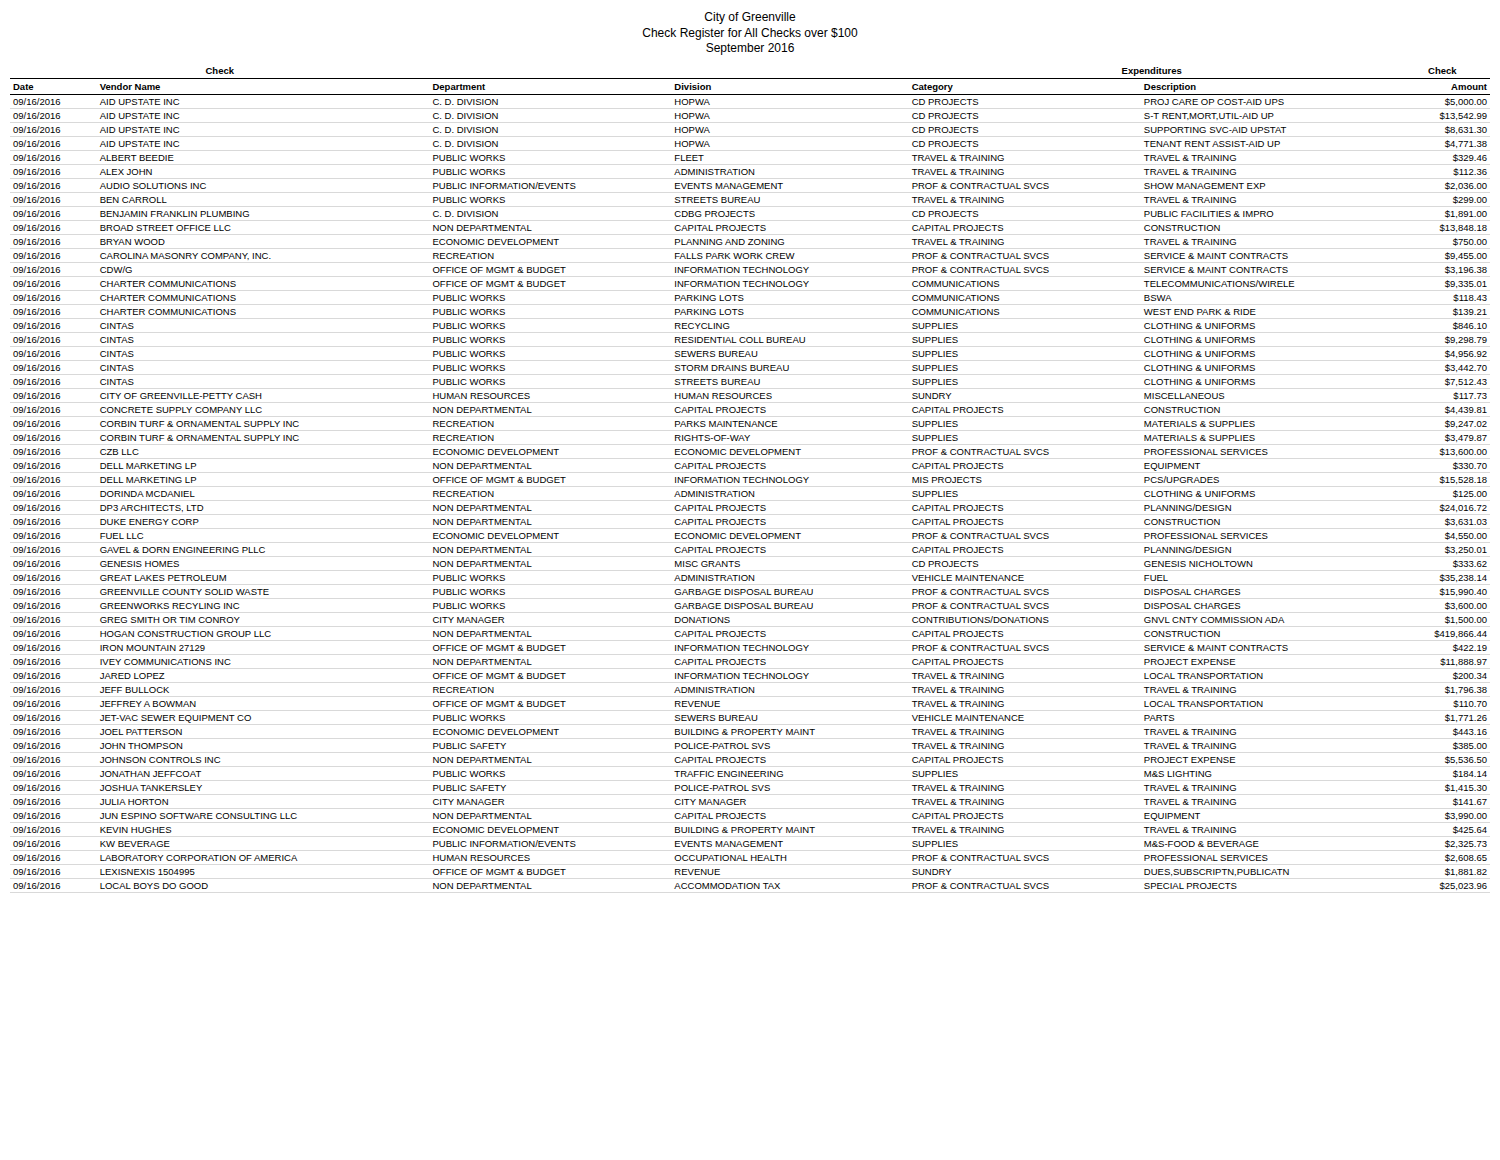City of Greenville
Check Register for All Checks over $100
September 2016
| Check | | Expenditures | Check |
| --- | --- | --- | --- |
| Date | Vendor Name | Department | Division | Category | Description | Amount |
| 09/16/2016 | AID UPSTATE INC | C. D. DIVISION | HOPWA | CD PROJECTS | PROJ CARE OP COST-AID UPS | $5,000.00 |
| 09/16/2016 | AID UPSTATE INC | C. D. DIVISION | HOPWA | CD PROJECTS | S-T RENT,MORT,UTIL-AID UP | $13,542.99 |
| 09/16/2016 | AID UPSTATE INC | C. D. DIVISION | HOPWA | CD PROJECTS | SUPPORTING SVC-AID UPSTAT | $8,631.30 |
| 09/16/2016 | AID UPSTATE INC | C. D. DIVISION | HOPWA | CD PROJECTS | TENANT RENT ASSIST-AID UP | $4,771.38 |
| 09/16/2016 | ALBERT BEEDIE | PUBLIC WORKS | FLEET | TRAVEL & TRAINING | TRAVEL & TRAINING | $329.46 |
| 09/16/2016 | ALEX JOHN | PUBLIC WORKS | ADMINISTRATION | TRAVEL & TRAINING | TRAVEL & TRAINING | $112.36 |
| 09/16/2016 | AUDIO SOLUTIONS INC | PUBLIC INFORMATION/EVENTS | EVENTS MANAGEMENT | PROF & CONTRACTUAL SVCS | SHOW MANAGEMENT EXP | $2,036.00 |
| 09/16/2016 | BEN CARROLL | PUBLIC WORKS | STREETS BUREAU | TRAVEL & TRAINING | TRAVEL & TRAINING | $299.00 |
| 09/16/2016 | BENJAMIN FRANKLIN PLUMBING | C. D. DIVISION | CDBG PROJECTS | CD PROJECTS | PUBLIC FACILITIES & IMPRO | $1,891.00 |
| 09/16/2016 | BROAD STREET OFFICE LLC | NON DEPARTMENTAL | CAPITAL PROJECTS | CAPITAL PROJECTS | CONSTRUCTION | $13,848.18 |
| 09/16/2016 | BRYAN WOOD | ECONOMIC DEVELOPMENT | PLANNING AND ZONING | TRAVEL & TRAINING | TRAVEL & TRAINING | $750.00 |
| 09/16/2016 | CAROLINA MASONRY COMPANY, INC. | RECREATION | FALLS PARK WORK CREW | PROF & CONTRACTUAL SVCS | SERVICE & MAINT CONTRACTS | $9,455.00 |
| 09/16/2016 | CDW/G | OFFICE OF MGMT & BUDGET | INFORMATION TECHNOLOGY | PROF & CONTRACTUAL SVCS | SERVICE & MAINT CONTRACTS | $3,196.38 |
| 09/16/2016 | CHARTER COMMUNICATIONS | OFFICE OF MGMT & BUDGET | INFORMATION TECHNOLOGY | COMMUNICATIONS | TELECOMMUNICATIONS/WIRELE | $9,335.01 |
| 09/16/2016 | CHARTER COMMUNICATIONS | PUBLIC WORKS | PARKING LOTS | COMMUNICATIONS | BSWA | $118.43 |
| 09/16/2016 | CHARTER COMMUNICATIONS | PUBLIC WORKS | PARKING LOTS | COMMUNICATIONS | WEST END PARK & RIDE | $139.21 |
| 09/16/2016 | CINTAS | PUBLIC WORKS | RECYCLING | SUPPLIES | CLOTHING & UNIFORMS | $846.10 |
| 09/16/2016 | CINTAS | PUBLIC WORKS | RESIDENTIAL COLL BUREAU | SUPPLIES | CLOTHING & UNIFORMS | $9,298.79 |
| 09/16/2016 | CINTAS | PUBLIC WORKS | SEWERS BUREAU | SUPPLIES | CLOTHING & UNIFORMS | $4,956.92 |
| 09/16/2016 | CINTAS | PUBLIC WORKS | STORM DRAINS BUREAU | SUPPLIES | CLOTHING & UNIFORMS | $3,442.70 |
| 09/16/2016 | CINTAS | PUBLIC WORKS | STREETS BUREAU | SUPPLIES | CLOTHING & UNIFORMS | $7,512.43 |
| 09/16/2016 | CITY OF GREENVILLE-PETTY CASH | HUMAN RESOURCES | HUMAN RESOURCES | SUNDRY | MISCELLANEOUS | $117.73 |
| 09/16/2016 | CONCRETE SUPPLY COMPANY LLC | NON DEPARTMENTAL | CAPITAL PROJECTS | CAPITAL PROJECTS | CONSTRUCTION | $4,439.81 |
| 09/16/2016 | CORBIN TURF & ORNAMENTAL SUPPLY INC | RECREATION | PARKS MAINTENANCE | SUPPLIES | MATERIALS & SUPPLIES | $9,247.02 |
| 09/16/2016 | CORBIN TURF & ORNAMENTAL SUPPLY INC | RECREATION | RIGHTS-OF-WAY | SUPPLIES | MATERIALS & SUPPLIES | $3,479.87 |
| 09/16/2016 | CZB LLC | ECONOMIC DEVELOPMENT | ECONOMIC DEVELOPMENT | PROF & CONTRACTUAL SVCS | PROFESSIONAL SERVICES | $13,600.00 |
| 09/16/2016 | DELL MARKETING LP | NON DEPARTMENTAL | CAPITAL PROJECTS | CAPITAL PROJECTS | EQUIPMENT | $330.70 |
| 09/16/2016 | DELL MARKETING LP | OFFICE OF MGMT & BUDGET | INFORMATION TECHNOLOGY | MIS PROJECTS | PCS/UPGRADES | $15,528.18 |
| 09/16/2016 | DORINDA MCDANIEL | RECREATION | ADMINISTRATION | SUPPLIES | CLOTHING & UNIFORMS | $125.00 |
| 09/16/2016 | DP3 ARCHITECTS, LTD | NON DEPARTMENTAL | CAPITAL PROJECTS | CAPITAL PROJECTS | PLANNING/DESIGN | $24,016.72 |
| 09/16/2016 | DUKE ENERGY CORP | NON DEPARTMENTAL | CAPITAL PROJECTS | CAPITAL PROJECTS | CONSTRUCTION | $3,631.03 |
| 09/16/2016 | FUEL LLC | ECONOMIC DEVELOPMENT | ECONOMIC DEVELOPMENT | PROF & CONTRACTUAL SVCS | PROFESSIONAL SERVICES | $4,550.00 |
| 09/16/2016 | GAVEL & DORN ENGINEERING PLLC | NON DEPARTMENTAL | CAPITAL PROJECTS | CAPITAL PROJECTS | PLANNING/DESIGN | $3,250.01 |
| 09/16/2016 | GENESIS HOMES | NON DEPARTMENTAL | MISC GRANTS | CD PROJECTS | GENESIS NICHOLTOWN | $333.62 |
| 09/16/2016 | GREAT LAKES PETROLEUM | PUBLIC WORKS | ADMINISTRATION | VEHICLE MAINTENANCE | FUEL | $35,238.14 |
| 09/16/2016 | GREENVILLE COUNTY SOLID WASTE | PUBLIC WORKS | GARBAGE DISPOSAL BUREAU | PROF & CONTRACTUAL SVCS | DISPOSAL CHARGES | $15,990.40 |
| 09/16/2016 | GREENWORKS RECYLING INC | PUBLIC WORKS | GARBAGE DISPOSAL BUREAU | PROF & CONTRACTUAL SVCS | DISPOSAL CHARGES | $3,600.00 |
| 09/16/2016 | GREG SMITH OR TIM CONROY | CITY MANAGER | DONATIONS | CONTRIBUTIONS/DONATIONS | GNVL CNTY COMMISSION ADA | $1,500.00 |
| 09/16/2016 | HOGAN CONSTRUCTION GROUP LLC | NON DEPARTMENTAL | CAPITAL PROJECTS | CAPITAL PROJECTS | CONSTRUCTION | $419,866.44 |
| 09/16/2016 | IRON MOUNTAIN 27129 | OFFICE OF MGMT & BUDGET | INFORMATION TECHNOLOGY | PROF & CONTRACTUAL SVCS | SERVICE & MAINT CONTRACTS | $422.19 |
| 09/16/2016 | IVEY COMMUNICATIONS INC | NON DEPARTMENTAL | CAPITAL PROJECTS | CAPITAL PROJECTS | PROJECT EXPENSE | $11,888.97 |
| 09/16/2016 | JARED LOPEZ | OFFICE OF MGMT & BUDGET | INFORMATION TECHNOLOGY | TRAVEL & TRAINING | LOCAL TRANSPORTATION | $200.34 |
| 09/16/2016 | JEFF BULLOCK | RECREATION | ADMINISTRATION | TRAVEL & TRAINING | TRAVEL & TRAINING | $1,796.38 |
| 09/16/2016 | JEFFREY A BOWMAN | OFFICE OF MGMT & BUDGET | REVENUE | TRAVEL & TRAINING | LOCAL TRANSPORTATION | $110.70 |
| 09/16/2016 | JET-VAC SEWER EQUIPMENT CO | PUBLIC WORKS | SEWERS BUREAU | VEHICLE MAINTENANCE | PARTS | $1,771.26 |
| 09/16/2016 | JOEL PATTERSON | ECONOMIC DEVELOPMENT | BUILDING & PROPERTY MAINT | TRAVEL & TRAINING | TRAVEL & TRAINING | $443.16 |
| 09/16/2016 | JOHN THOMPSON | PUBLIC SAFETY | POLICE-PATROL SVS | TRAVEL & TRAINING | TRAVEL & TRAINING | $385.00 |
| 09/16/2016 | JOHNSON CONTROLS INC | NON DEPARTMENTAL | CAPITAL PROJECTS | CAPITAL PROJECTS | PROJECT EXPENSE | $5,536.50 |
| 09/16/2016 | JONATHAN JEFFCOAT | PUBLIC WORKS | TRAFFIC ENGINEERING | SUPPLIES | M&S LIGHTING | $184.14 |
| 09/16/2016 | JOSHUA TANKERSLEY | PUBLIC SAFETY | POLICE-PATROL SVS | TRAVEL & TRAINING | TRAVEL & TRAINING | $1,415.30 |
| 09/16/2016 | JULIA HORTON | CITY MANAGER | CITY MANAGER | TRAVEL & TRAINING | TRAVEL & TRAINING | $141.67 |
| 09/16/2016 | JUN ESPINO SOFTWARE CONSULTING LLC | NON DEPARTMENTAL | CAPITAL PROJECTS | CAPITAL PROJECTS | EQUIPMENT | $3,990.00 |
| 09/16/2016 | KEVIN HUGHES | ECONOMIC DEVELOPMENT | BUILDING & PROPERTY MAINT | TRAVEL & TRAINING | TRAVEL & TRAINING | $425.64 |
| 09/16/2016 | KW BEVERAGE | PUBLIC INFORMATION/EVENTS | EVENTS MANAGEMENT | SUPPLIES | M&S-FOOD & BEVERAGE | $2,325.73 |
| 09/16/2016 | LABORATORY CORPORATION OF AMERICA | HUMAN RESOURCES | OCCUPATIONAL HEALTH | PROF & CONTRACTUAL SVCS | PROFESSIONAL SERVICES | $2,608.65 |
| 09/16/2016 | LEXISNEXIS 1504995 | OFFICE OF MGMT & BUDGET | REVENUE | SUNDRY | DUES,SUBSCRIPTN,PUBLICATN | $1,881.82 |
| 09/16/2016 | LOCAL BOYS DO GOOD | NON DEPARTMENTAL | ACCOMMODATION TAX | PROF & CONTRACTUAL SVCS | SPECIAL PROJECTS | $25,023.96 |